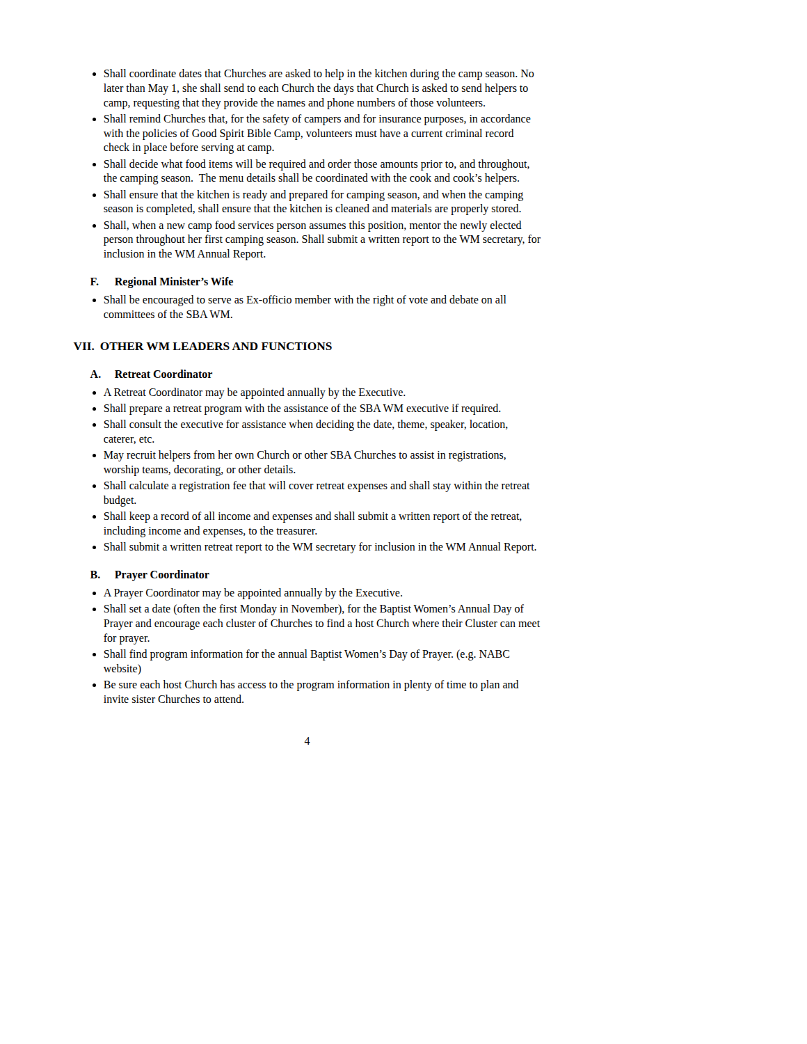Shall coordinate dates that Churches are asked to help in the kitchen during the camp season. No later than May 1, she shall send to each Church the days that Church is asked to send helpers to camp, requesting that they provide the names and phone numbers of those volunteers.
Shall remind Churches that, for the safety of campers and for insurance purposes, in accordance with the policies of Good Spirit Bible Camp, volunteers must have a current criminal record check in place before serving at camp.
Shall decide what food items will be required and order those amounts prior to, and throughout, the camping season. The menu details shall be coordinated with the cook and cook’s helpers.
Shall ensure that the kitchen is ready and prepared for camping season, and when the camping season is completed, shall ensure that the kitchen is cleaned and materials are properly stored.
Shall, when a new camp food services person assumes this position, mentor the newly elected person throughout her first camping season. Shall submit a written report to the WM secretary, for inclusion in the WM Annual Report.
F. Regional Minister’s Wife
Shall be encouraged to serve as Ex-officio member with the right of vote and debate on all committees of the SBA WM.
VII. OTHER WM LEADERS AND FUNCTIONS
A. Retreat Coordinator
A Retreat Coordinator may be appointed annually by the Executive.
Shall prepare a retreat program with the assistance of the SBA WM executive if required.
Shall consult the executive for assistance when deciding the date, theme, speaker, location, caterer, etc.
May recruit helpers from her own Church or other SBA Churches to assist in registrations, worship teams, decorating, or other details.
Shall calculate a registration fee that will cover retreat expenses and shall stay within the retreat budget.
Shall keep a record of all income and expenses and shall submit a written report of the retreat, including income and expenses, to the treasurer.
Shall submit a written retreat report to the WM secretary for inclusion in the WM Annual Report.
B. Prayer Coordinator
A Prayer Coordinator may be appointed annually by the Executive.
Shall set a date (often the first Monday in November), for the Baptist Women’s Annual Day of Prayer and encourage each cluster of Churches to find a host Church where their Cluster can meet for prayer.
Shall find program information for the annual Baptist Women’s Day of Prayer. (e.g. NABC website)
Be sure each host Church has access to the program information in plenty of time to plan and invite sister Churches to attend.
4